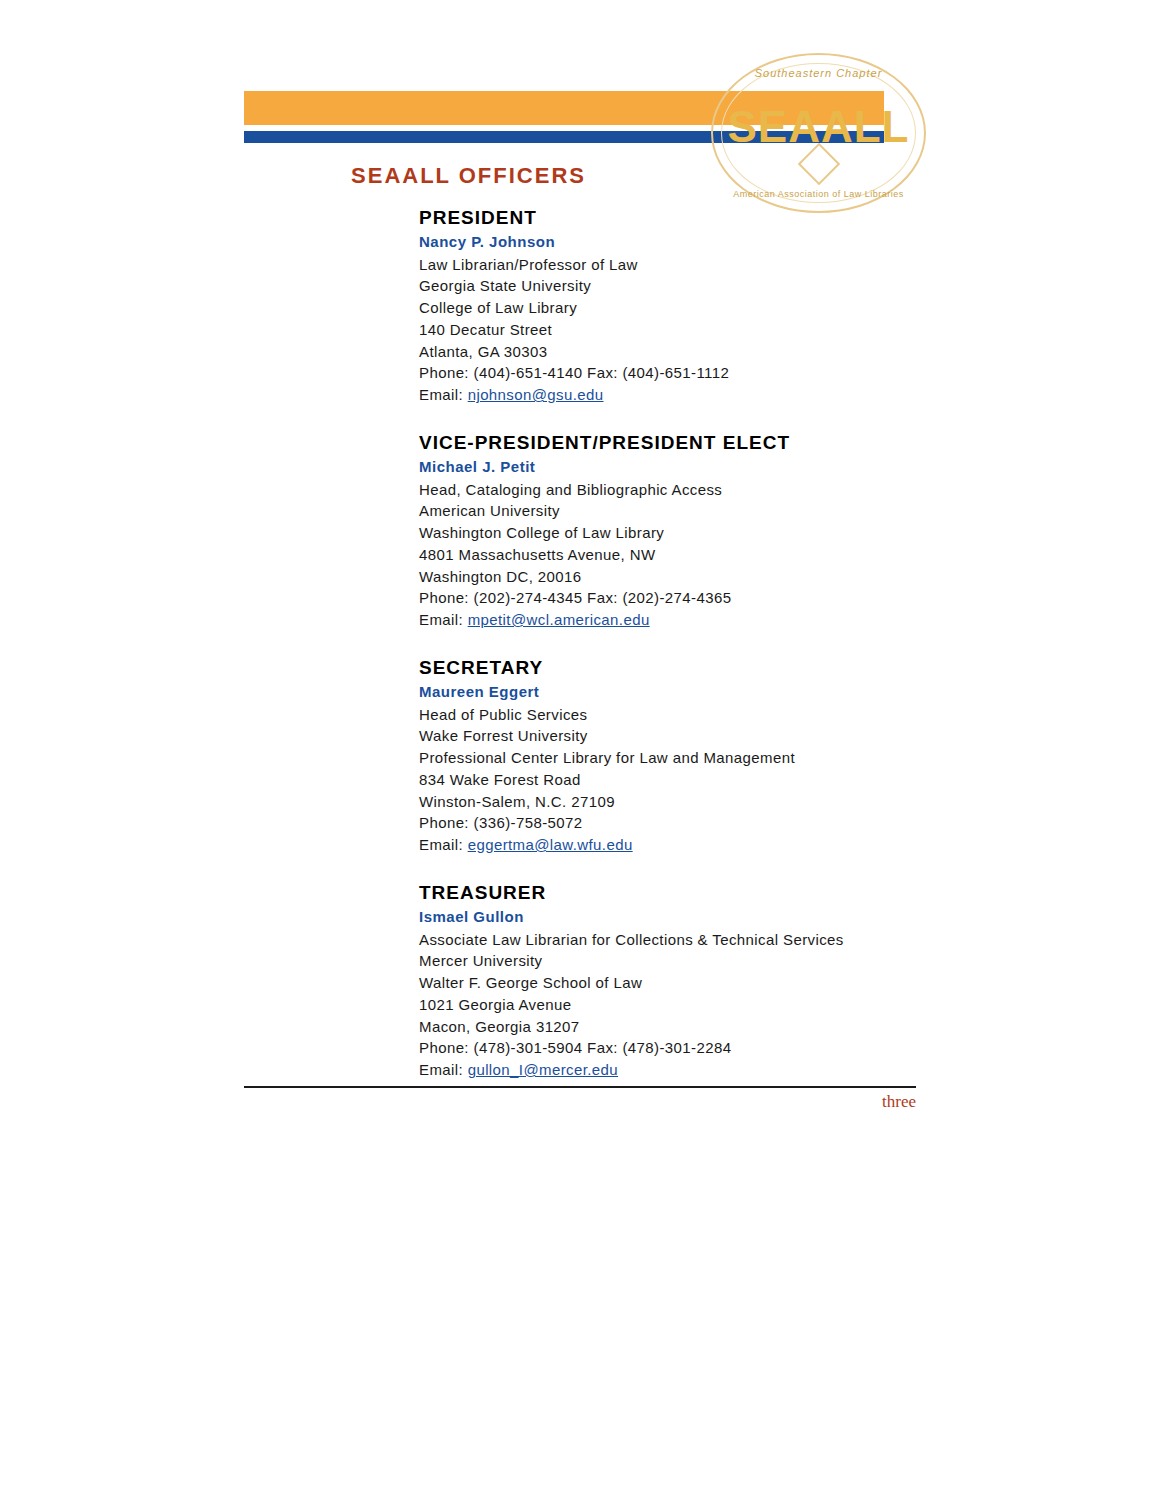Southeastern Chapter
SEAALL
American Association of Law Libraries
SEAALL OFFICERS
PRESIDENT
Nancy P. Johnson
Law Librarian/Professor of Law
Georgia State University
College of Law Library
140 Decatur Street
Atlanta, GA 30303
Phone: (404)-651-4140 Fax: (404)-651-1112
Email: njohnson@gsu.edu
VICE-PRESIDENT/PRESIDENT ELECT
Michael J. Petit
Head, Cataloging and Bibliographic Access
American University
Washington College of Law Library
4801 Massachusetts Avenue, NW
Washington DC, 20016
Phone: (202)-274-4345 Fax: (202)-274-4365
Email: mpetit@wcl.american.edu
SECRETARY
Maureen Eggert
Head of Public Services
Wake Forrest University
Professional Center Library for Law and Management
834 Wake Forest Road
Winston-Salem, N.C. 27109
Phone: (336)-758-5072
Email: eggertma@law.wfu.edu
TREASURER
Ismael Gullon
Associate Law Librarian for Collections & Technical Services
Mercer University
Walter F. George School of Law
1021 Georgia Avenue
Macon, Georgia 31207
Phone: (478)-301-5904 Fax: (478)-301-2284
Email: gullon_I@mercer.edu
three